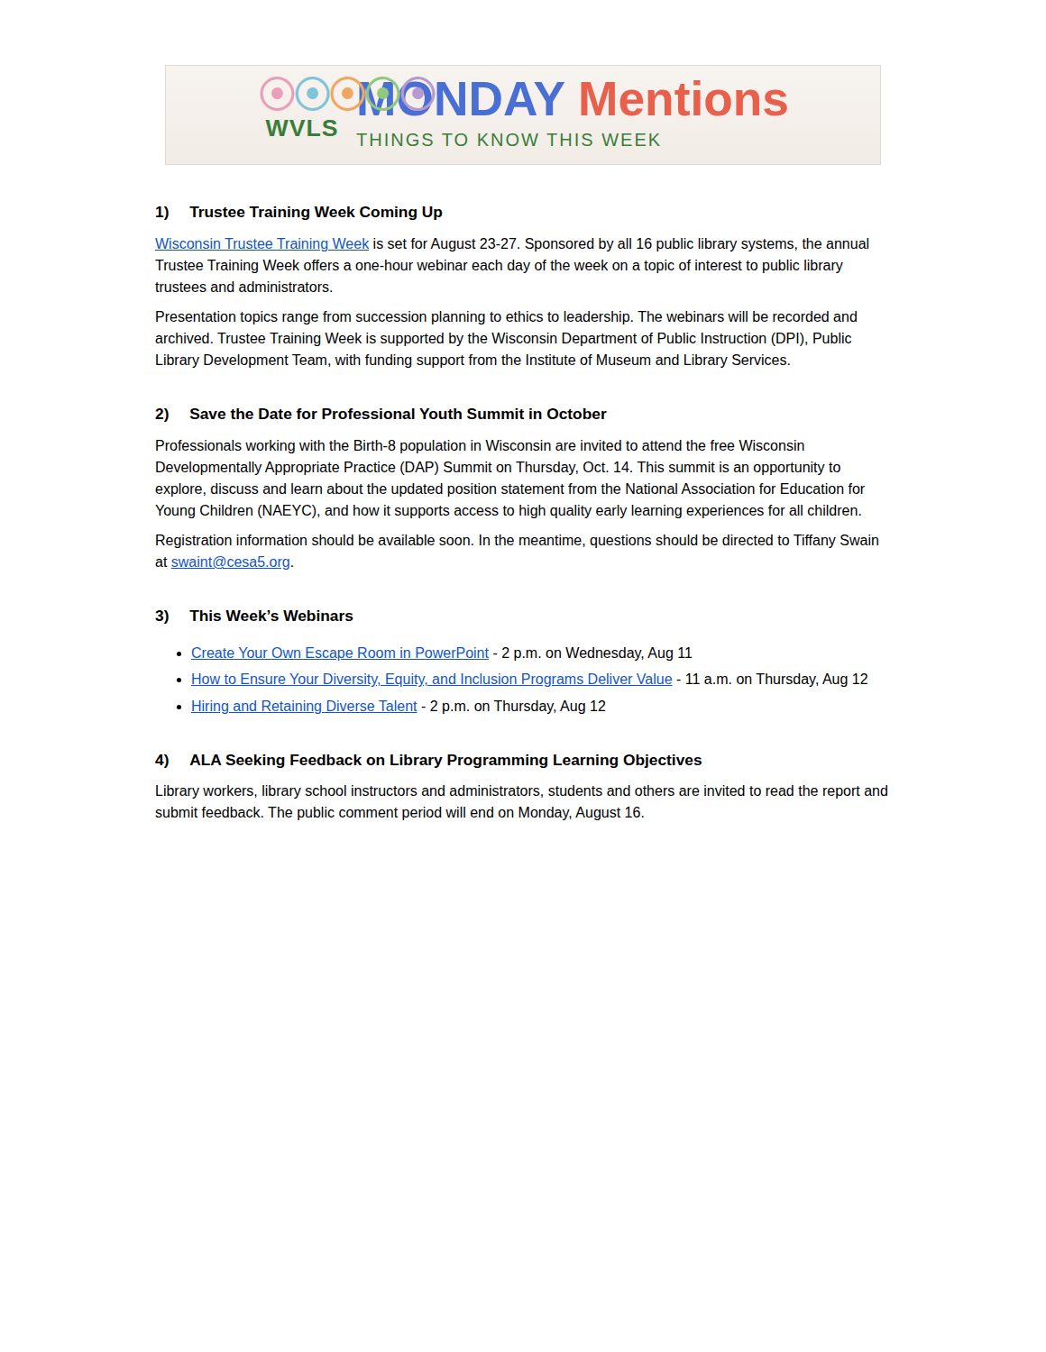⦿⦿⦿⦿⦿
WVLS
MONDAY Mentions
THINGS TO KNOW THIS WEEK
1) Trustee Training Week Coming Up
Wisconsin Trustee Training Week is set for August 23-27. Sponsored by all 16 public library systems, the annual Trustee Training Week offers a one-hour webinar each day of the week on a topic of interest to public library trustees and administrators.
Presentation topics range from succession planning to ethics to leadership. The webinars will be recorded and archived. Trustee Training Week is supported by the Wisconsin Department of Public Instruction (DPI), Public Library Development Team, with funding support from the Institute of Museum and Library Services.
2) Save the Date for Professional Youth Summit in October
Professionals working with the Birth-8 population in Wisconsin are invited to attend the free Wisconsin Developmentally Appropriate Practice (DAP) Summit on Thursday, Oct. 14. This summit is an opportunity to explore, discuss and learn about the updated position statement from the National Association for Education for Young Children (NAEYC), and how it supports access to high quality early learning experiences for all children.
Registration information should be available soon. In the meantime, questions should be directed to Tiffany Swain at swaint@cesa5.org.
3) This Week’s Webinars
Create Your Own Escape Room in PowerPoint - 2 p.m. on Wednesday, Aug 11
How to Ensure Your Diversity, Equity, and Inclusion Programs Deliver Value - 11 a.m. on Thursday, Aug 12
Hiring and Retaining Diverse Talent - 2 p.m. on Thursday, Aug 12
4) ALA Seeking Feedback on Library Programming Learning Objectives
Library workers, library school instructors and administrators, students and others are invited to read the report and submit feedback. The public comment period will end on Monday, August 16.